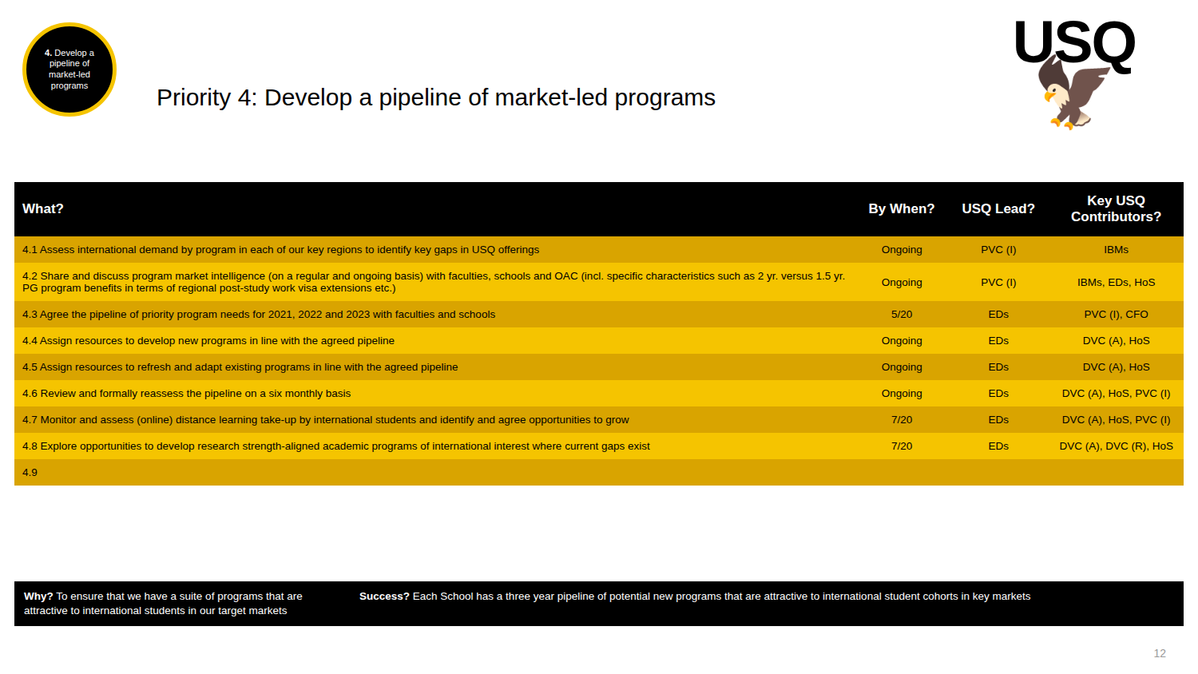4. Develop a pipeline of market-led programs
Priority 4: Develop a pipeline of market-led programs
USQ
🦅
| What? | By When? | USQ Lead? | Key USQ Contributors? |
| --- | --- | --- | --- |
| 4.1 Assess international demand by program in each of our key regions to identify key gaps in USQ offerings | Ongoing | PVC (I) | IBMs |
| 4.2 Share and discuss program market intelligence (on a regular and ongoing basis) with faculties, schools and OAC (incl. specific characteristics such as 2 yr. versus 1.5 yr. PG program benefits in terms of regional post-study work visa extensions etc.) | Ongoing | PVC (I) | IBMs, EDs, HoS |
| 4.3 Agree the pipeline of priority program needs for 2021, 2022 and 2023 with faculties and schools | 5/20 | EDs | PVC (I), CFO |
| 4.4 Assign resources to develop new programs in line with the agreed pipeline | Ongoing | EDs | DVC (A), HoS |
| 4.5 Assign resources to refresh and adapt existing programs in line with the agreed pipeline | Ongoing | EDs | DVC (A), HoS |
| 4.6 Review and formally reassess the pipeline on a six monthly basis | Ongoing | EDs | DVC (A), HoS, PVC (I) |
| 4.7 Monitor and assess (online) distance learning take-up by international students and identify and agree opportunities to grow | 7/20 | EDs | DVC (A), HoS, PVC (I) |
| 4.8 Explore opportunities to develop research strength-aligned academic programs of international interest where current gaps exist | 7/20 | EDs | DVC (A), DVC (R), HoS |
| 4.9 | | | |
Why? To ensure that we have a suite of programs that are attractive to international students in our target markets
Success? Each School has a three year pipeline of potential new programs that are attractive to international student cohorts in key markets
12